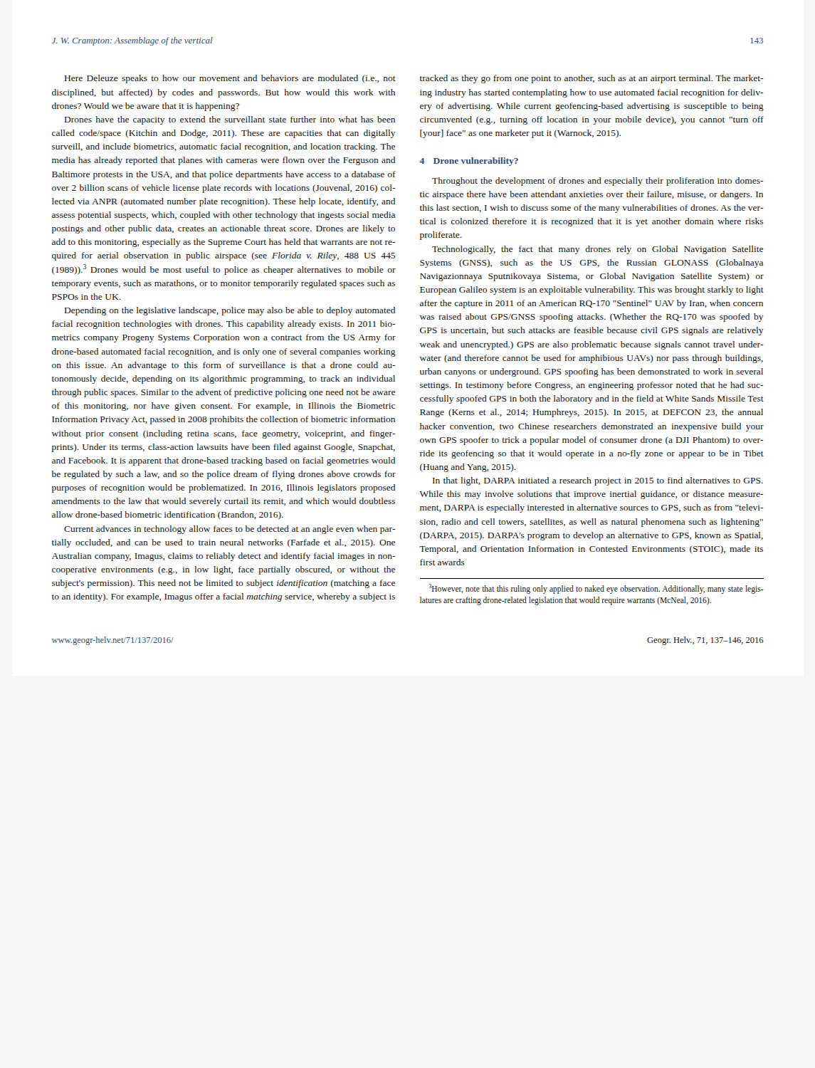J. W. Crampton: Assemblage of the vertical 143
Here Deleuze speaks to how our movement and behaviors are modulated (i.e., not disciplined, but affected) by codes and passwords. But how would this work with drones? Would we be aware that it is happening?
Drones have the capacity to extend the surveillant state further into what has been called code/space (Kitchin and Dodge, 2011). These are capacities that can digitally surveill, and include biometrics, automatic facial recognition, and location tracking. The media has already reported that planes with cameras were flown over the Ferguson and Baltimore protests in the USA, and that police departments have access to a database of over 2 billion scans of vehicle license plate records with locations (Jouvenal, 2016) collected via ANPR (automated number plate recognition). These help locate, identify, and assess potential suspects, which, coupled with other technology that ingests social media postings and other public data, creates an actionable threat score. Drones are likely to add to this monitoring, especially as the Supreme Court has held that warrants are not required for aerial observation in public airspace (see Florida v. Riley, 488 US 445 (1989)).3 Drones would be most useful to police as cheaper alternatives to mobile or temporary events, such as marathons, or to monitor temporarily regulated spaces such as PSPOs in the UK.
Depending on the legislative landscape, police may also be able to deploy automated facial recognition technologies with drones. This capability already exists. In 2011 biometrics company Progeny Systems Corporation won a contract from the US Army for drone-based automated facial recognition, and is only one of several companies working on this issue. An advantage to this form of surveillance is that a drone could autonomously decide, depending on its algorithmic programming, to track an individual through public spaces. Similar to the advent of predictive policing one need not be aware of this monitoring, nor have given consent. For example, in Illinois the Biometric Information Privacy Act, passed in 2008 prohibits the collection of biometric information without prior consent (including retina scans, face geometry, voiceprint, and fingerprints). Under its terms, class-action lawsuits have been filed against Google, Snapchat, and Facebook. It is apparent that drone-based tracking based on facial geometries would be regulated by such a law, and so the police dream of flying drones above crowds for purposes of recognition would be problematized. In 2016, Illinois legislators proposed amendments to the law that would severely curtail its remit, and which would doubtless allow drone-based biometric identification (Brandon, 2016).
Current advances in technology allow faces to be detected at an angle even when partially occluded, and can be used to train neural networks (Farfade et al., 2015). One Australian company, Imagus, claims to reliably detect and identify facial images in non-cooperative environments (e.g., in low light, face partially obscured, or without the subject's permission). This need not be limited to subject identification (matching a face to an identity). For example, Imagus offer a facial matching service, whereby a subject is tracked as they go from one point to another, such as at an airport terminal. The marketing industry has started contemplating how to use automated facial recognition for delivery of advertising. While current geofencing-based advertising is susceptible to being circumvented (e.g., turning off location in your mobile device), you cannot "turn off [your] face" as one marketer put it (Warnock, 2015).
4 Drone vulnerability?
Throughout the development of drones and especially their proliferation into domestic airspace there have been attendant anxieties over their failure, misuse, or dangers. In this last section, I wish to discuss some of the many vulnerabilities of drones. As the vertical is colonized therefore it is recognized that it is yet another domain where risks proliferate.
Technologically, the fact that many drones rely on Global Navigation Satellite Systems (GNSS), such as the US GPS, the Russian GLONASS (Globalnaya Navigazionnaya Sputnikovaya Sistema, or Global Navigation Satellite System) or European Galileo system is an exploitable vulnerability. This was brought starkly to light after the capture in 2011 of an American RQ-170 "Sentinel" UAV by Iran, when concern was raised about GPS/GNSS spoofing attacks. (Whether the RQ-170 was spoofed by GPS is uncertain, but such attacks are feasible because civil GPS signals are relatively weak and unencrypted.) GPS are also problematic because signals cannot travel underwater (and therefore cannot be used for amphibious UAVs) nor pass through buildings, urban canyons or underground. GPS spoofing has been demonstrated to work in several settings. In testimony before Congress, an engineering professor noted that he had successfully spoofed GPS in both the laboratory and in the field at White Sands Missile Test Range (Kerns et al., 2014; Humphreys, 2015). In 2015, at DEFCON 23, the annual hacker convention, two Chinese researchers demonstrated an inexpensive build your own GPS spoofer to trick a popular model of consumer drone (a DJI Phantom) to override its geofencing so that it would operate in a no-fly zone or appear to be in Tibet (Huang and Yang, 2015).
In that light, DARPA initiated a research project in 2015 to find alternatives to GPS. While this may involve solutions that improve inertial guidance, or distance measurement, DARPA is especially interested in alternative sources to GPS, such as from "television, radio and cell towers, satellites, as well as natural phenomena such as lightening" (DARPA, 2015). DARPA's program to develop an alternative to GPS, known as Spatial, Temporal, and Orientation Information in Contested Environments (STOIC), made its first awards
3However, note that this ruling only applied to naked eye observation. Additionally, many state legislatures are crafting drone-related legislation that would require warrants (McNeal, 2016).
www.geogr-helv.net/71/137/2016/ Geogr. Helv., 71, 137–146, 2016